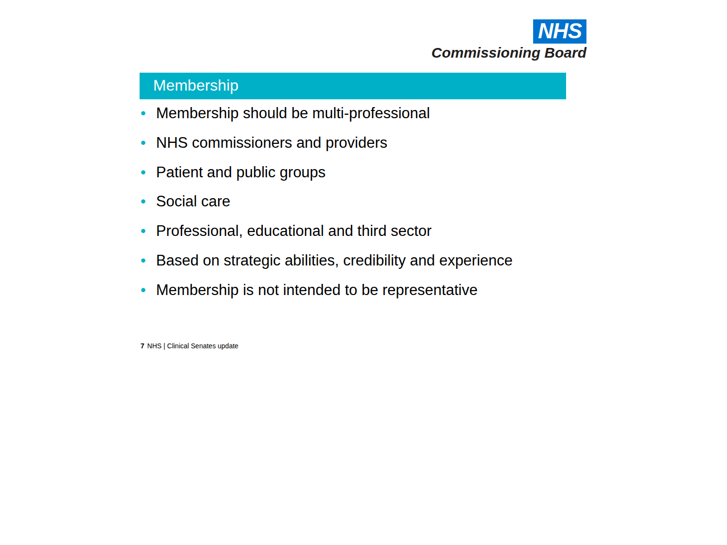NHS Commissioning Board
Membership
Membership should be multi-professional
NHS commissioners and providers
Patient and public groups
Social care
Professional, educational and third sector
Based on strategic abilities, credibility and experience
Membership is not intended to be representative
7 NHS | Clinical Senates update